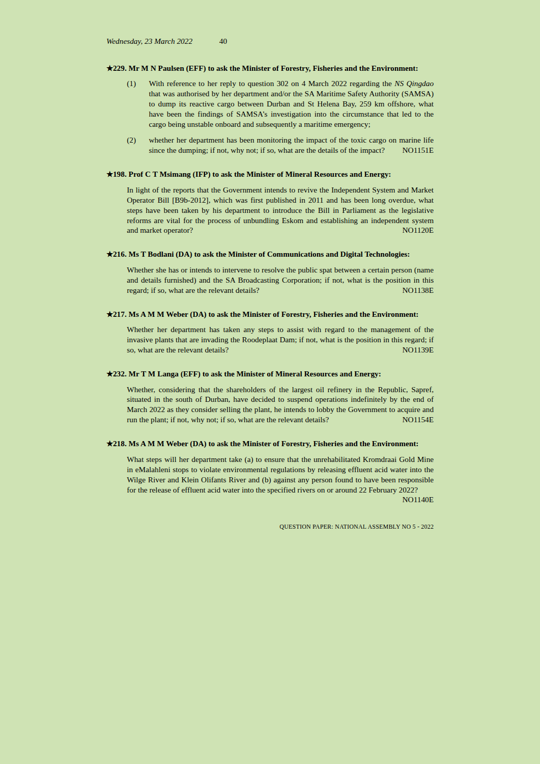Wednesday, 23 March 2022 40
★229. Mr M N Paulsen (EFF) to ask the Minister of Forestry, Fisheries and the Environment:
(1) With reference to her reply to question 302 on 4 March 2022 regarding the NS Qingdao that was authorised by her department and/or the SA Maritime Safety Authority (SAMSA) to dump its reactive cargo between Durban and St Helena Bay, 259 km offshore, what have been the findings of SAMSA’s investigation into the circumstance that led to the cargo being unstable onboard and subsequently a maritime emergency;
(2) whether her department has been monitoring the impact of the toxic cargo on marine life since the dumping; if not, why not; if so, what are the details of the impact? NO1151E
★198. Prof C T Msimang (IFP) to ask the Minister of Mineral Resources and Energy:
In light of the reports that the Government intends to revive the Independent System and Market Operator Bill [B9b-2012], which was first published in 2011 and has been long overdue, what steps have been taken by his department to introduce the Bill in Parliament as the legislative reforms are vital for the process of unbundling Eskom and establishing an independent system and market operator? NO1120E
★216. Ms T Bodlani (DA) to ask the Minister of Communications and Digital Technologies:
Whether she has or intends to intervene to resolve the public spat between a certain person (name and details furnished) and the SA Broadcasting Corporation; if not, what is the position in this regard; if so, what are the relevant details? NO1138E
★217. Ms A M M Weber (DA) to ask the Minister of Forestry, Fisheries and the Environment:
Whether her department has taken any steps to assist with regard to the management of the invasive plants that are invading the Roodeplaat Dam; if not, what is the position in this regard; if so, what are the relevant details? NO1139E
★232. Mr T M Langa (EFF) to ask the Minister of Mineral Resources and Energy:
Whether, considering that the shareholders of the largest oil refinery in the Republic, Sapref, situated in the south of Durban, have decided to suspend operations indefinitely by the end of March 2022 as they consider selling the plant, he intends to lobby the Government to acquire and run the plant; if not, why not; if so, what are the relevant details? NO1154E
★218. Ms A M M Weber (DA) to ask the Minister of Forestry, Fisheries and the Environment:
What steps will her department take (a) to ensure that the unrehabilitated Kromdraai Gold Mine in eMalahleni stops to violate environmental regulations by releasing effluent acid water into the Wilge River and Klein Olifants River and (b) against any person found to have been responsible for the release of effluent acid water into the specified rivers on or around 22 February 2022? NO1140E
QUESTION PAPER: NATIONAL ASSEMBLY NO 5 - 2022